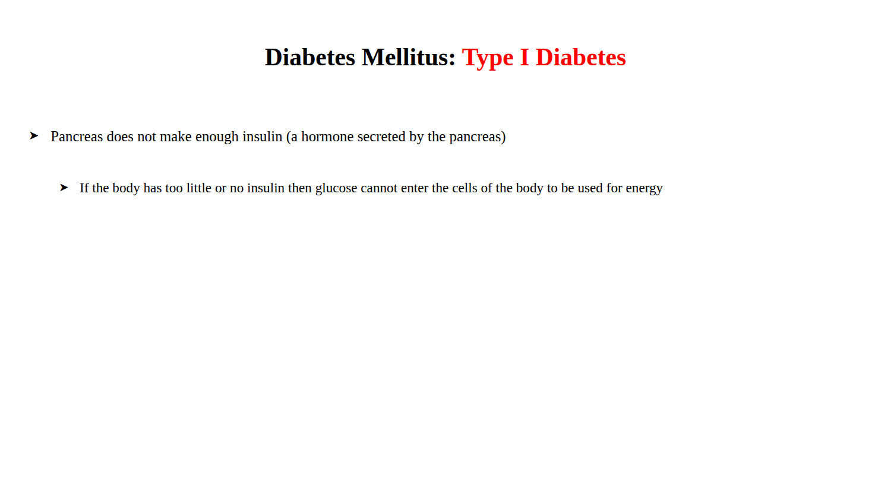Diabetes Mellitus: Type I Diabetes
Pancreas does not make enough insulin (a hormone secreted by the pancreas)
If the body has too little or no insulin then glucose cannot enter the cells of the body to be used for energy